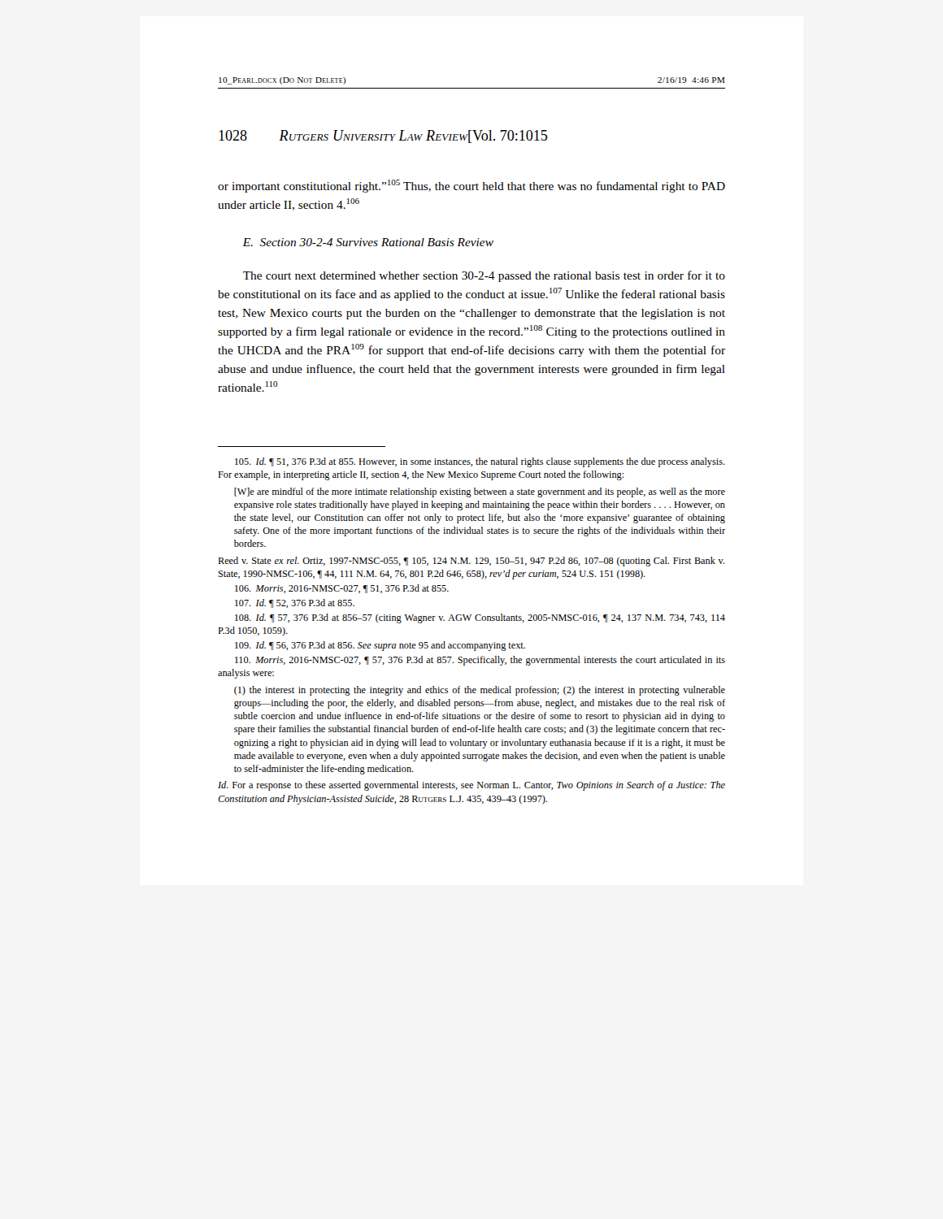10_Pearl.docx (Do Not Delete) 2/16/19 4:46 PM
1028 Rutgers University Law Review[Vol. 70:1015
or important constitutional right.”105 Thus, the court held that there was no fundamental right to PAD under article II, section 4.106
E. Section 30-2-4 Survives Rational Basis Review
The court next determined whether section 30-2-4 passed the rational basis test in order for it to be constitutional on its face and as applied to the conduct at issue.107 Unlike the federal rational basis test, New Mexico courts put the burden on the “challenger to demonstrate that the legislation is not supported by a firm legal rationale or evidence in the record.”108 Citing to the protections outlined in the UHCDA and the PRA109 for support that end-of-life decisions carry with them the potential for abuse and undue influence, the court held that the government interests were grounded in firm legal rationale.110
105. Id. ¶ 51, 376 P.3d at 855. However, in some instances, the natural rights clause supplements the due process analysis. For example, in interpreting article II, section 4, the New Mexico Supreme Court noted the following:
[W]e are mindful of the more intimate relationship existing between a state government and its people, as well as the more expansive role states traditionally have played in keeping and maintaining the peace within their borders . . . . However, on the state level, our Constitution can offer not only to protect life, but also the ‘more expansive’ guarantee of obtaining safety. One of the more important functions of the individual states is to secure the rights of the individuals within their borders.
Reed v. State ex rel. Ortiz, 1997-NMSC-055, ¶ 105, 124 N.M. 129, 150–51, 947 P.2d 86, 107–08 (quoting Cal. First Bank v. State, 1990-NMSC-106, ¶ 44, 111 N.M. 64, 76, 801 P.2d 646, 658), rev’d per curiam, 524 U.S. 151 (1998).
106. Morris, 2016-NMSC-027, ¶ 51, 376 P.3d at 855.
107. Id. ¶ 52, 376 P.3d at 855.
108. Id. ¶ 57, 376 P.3d at 856–57 (citing Wagner v. AGW Consultants, 2005-NMSC-016, ¶ 24, 137 N.M. 734, 743, 114 P.3d 1050, 1059).
109. Id. ¶ 56, 376 P.3d at 856. See supra note 95 and accompanying text.
110. Morris, 2016-NMSC-027, ¶ 57, 376 P.3d at 857. Specifically, the governmental interests the court articulated in its analysis were:
(1) the interest in protecting the integrity and ethics of the medical profession; (2) the interest in protecting vulnerable groups—including the poor, the elderly, and disabled persons—from abuse, neglect, and mistakes due to the real risk of subtle coercion and undue influence in end-of-life situations or the desire of some to resort to physician aid in dying to spare their families the substantial financial burden of end-of-life health care costs; and (3) the legitimate concern that recognizing a right to physician aid in dying will lead to voluntary or involuntary euthanasia because if it is a right, it must be made available to everyone, even when a duly appointed surrogate makes the decision, and even when the patient is unable to self-administer the life-ending medication.
Id. For a response to these asserted governmental interests, see Norman L. Cantor, Two Opinions in Search of a Justice: The Constitution and Physician-Assisted Suicide, 28 Rutgers L.J. 435, 439–43 (1997).